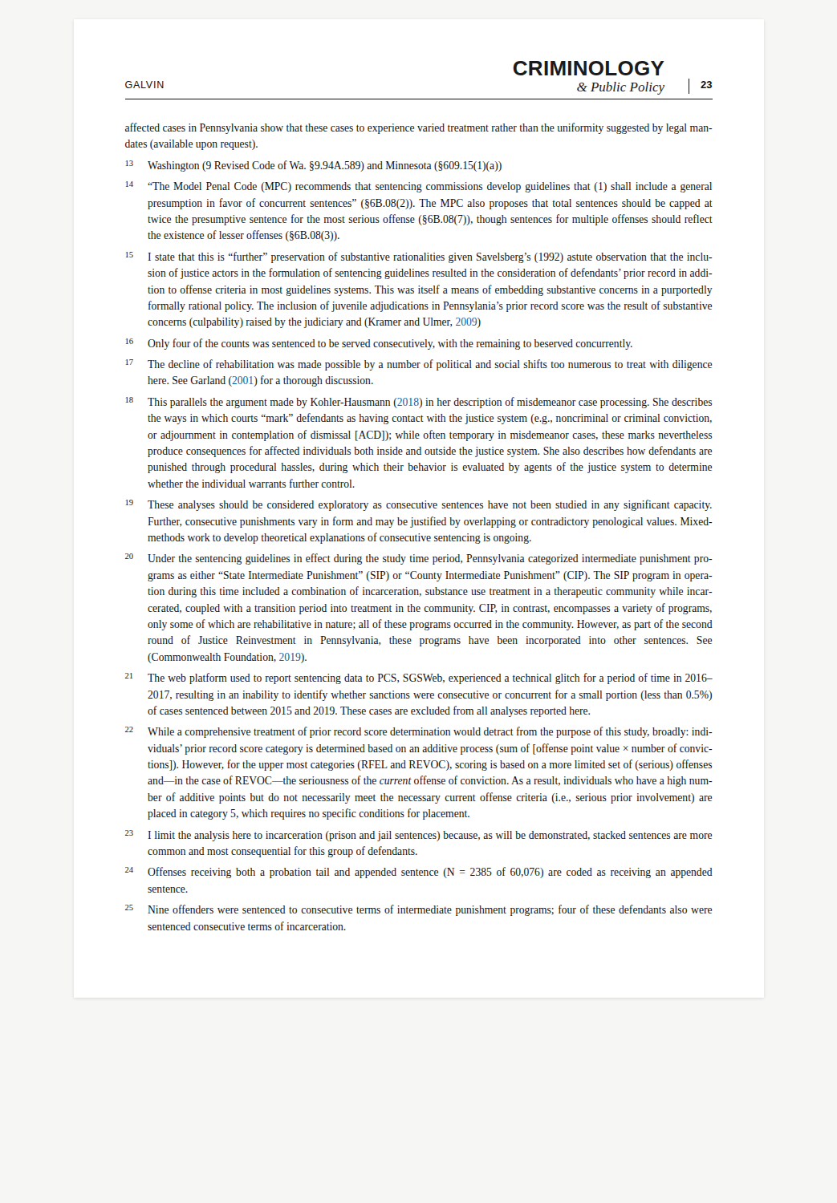Galvin
CRIMINOLOGY & Public Policy
23
affected cases in Pennsylvania show that these cases to experience varied treatment rather than the uniformity suggested by legal mandates (available upon request).
13 Washington (9 Revised Code of Wa. §9.94A.589) and Minnesota (§609.15(1)(a))
14 “The Model Penal Code (MPC) recommends that sentencing commissions develop guidelines that (1) shall include a general presumption in favor of concurrent sentences” (§6B.08(2)). The MPC also proposes that total sentences should be capped at twice the presumptive sentence for the most serious offense (§6B.08(7)), though sentences for multiple offenses should reflect the existence of lesser offenses (§6B.08(3)).
15 I state that this is “further” preservation of substantive rationalities given Savelsberg’s (1992) astute observation that the inclusion of justice actors in the formulation of sentencing guidelines resulted in the consideration of defendants’ prior record in addition to offense criteria in most guidelines systems. This was itself a means of embedding substantive concerns in a purportedly formally rational policy. The inclusion of juvenile adjudications in Pennsylania’s prior record score was the result of substantive concerns (culpability) raised by the judiciary and (Kramer and Ulmer, 2009)
16 Only four of the counts was sentenced to be served consecutively, with the remaining to beserved concurrently.
17 The decline of rehabilitation was made possible by a number of political and social shifts too numerous to treat with diligence here. See Garland (2001) for a thorough discussion.
18 This parallels the argument made by Kohler-Hausmann (2018) in her description of misdemeanor case processing. She describes the ways in which courts “mark” defendants as having contact with the justice system (e.g., noncriminal or criminal conviction, or adjournment in contemplation of dismissal [ACD]); while often temporary in misdemeanor cases, these marks nevertheless produce consequences for affected individuals both inside and outside the justice system. She also describes how defendants are punished through procedural hassles, during which their behavior is evaluated by agents of the justice system to determine whether the individual warrants further control.
19 These analyses should be considered exploratory as consecutive sentences have not been studied in any significant capacity. Further, consecutive punishments vary in form and may be justified by overlapping or contradictory penological values. Mixed-methods work to develop theoretical explanations of consecutive sentencing is ongoing.
20 Under the sentencing guidelines in effect during the study time period, Pennsylvania categorized intermediate punishment programs as either “State Intermediate Punishment” (SIP) or “County Intermediate Punishment” (CIP). The SIP program in operation during this time included a combination of incarceration, substance use treatment in a therapeutic community while incarcerated, coupled with a transition period into treatment in the community. CIP, in contrast, encompasses a variety of programs, only some of which are rehabilitative in nature; all of these programs occurred in the community. However, as part of the second round of Justice Reinvestment in Pennsylvania, these programs have been incorporated into other sentences. See (Commonwealth Foundation, 2019).
21 The web platform used to report sentencing data to PCS, SGSWeb, experienced a technical glitch for a period of time in 2016–2017, resulting in an inability to identify whether sanctions were consecutive or concurrent for a small portion (less than 0.5%) of cases sentenced between 2015 and 2019. These cases are excluded from all analyses reported here.
22 While a comprehensive treatment of prior record score determination would detract from the purpose of this study, broadly: individuals’ prior record score category is determined based on an additive process (sum of [offense point value × number of convictions]). However, for the upper most categories (RFEL and REVOC), scoring is based on a more limited set of (serious) offenses and—in the case of REVOC—the seriousness of the current offense of conviction. As a result, individuals who have a high number of additive points but do not necessarily meet the necessary current offense criteria (i.e., serious prior involvement) are placed in category 5, which requires no specific conditions for placement.
23 I limit the analysis here to incarceration (prison and jail sentences) because, as will be demonstrated, stacked sentences are more common and most consequential for this group of defendants.
24 Offenses receiving both a probation tail and appended sentence (N = 2385 of 60,076) are coded as receiving an appended sentence.
25 Nine offenders were sentenced to consecutive terms of intermediate punishment programs; four of these defendants also were sentenced consecutive terms of incarceration.